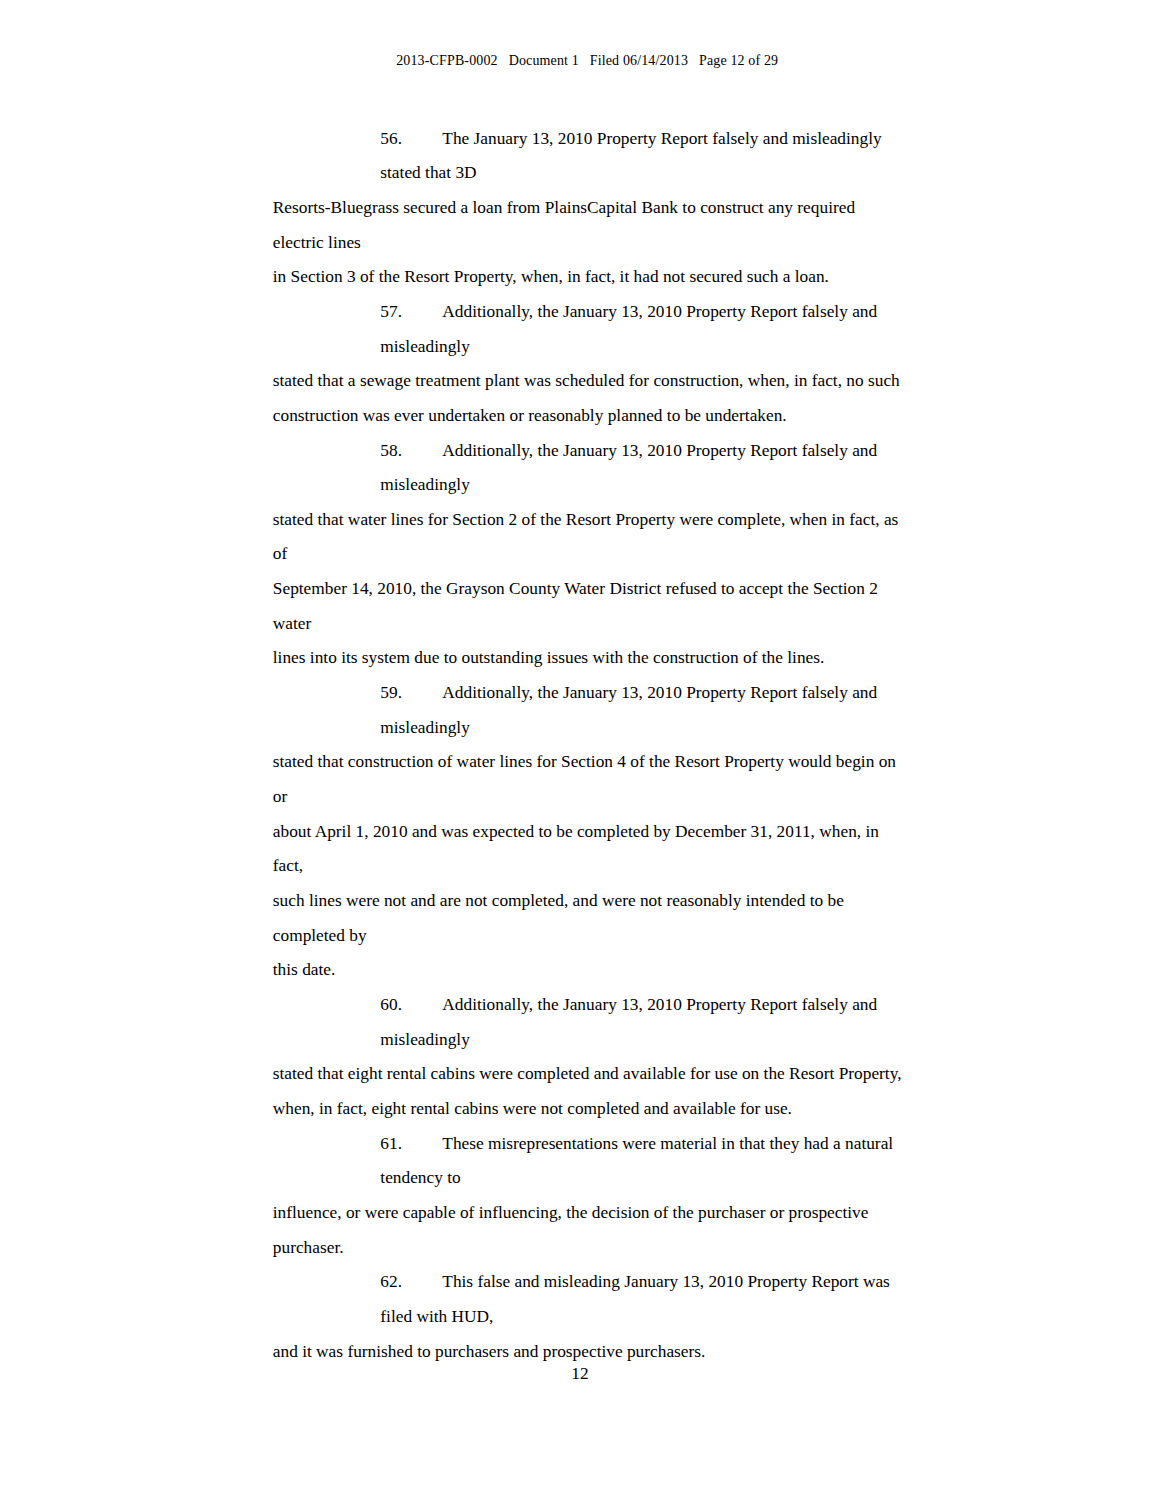2013-CFPB-0002 Document 1 Filed 06/14/2013 Page 12 of 29
56. The January 13, 2010 Property Report falsely and misleadingly stated that 3D
Resorts-Bluegrass secured a loan from PlainsCapital Bank to construct any required electric lines
in Section 3 of the Resort Property, when, in fact, it had not secured such a loan.
57. Additionally, the January 13, 2010 Property Report falsely and misleadingly
stated that a sewage treatment plant was scheduled for construction, when, in fact, no such
construction was ever undertaken or reasonably planned to be undertaken.
58. Additionally, the January 13, 2010 Property Report falsely and misleadingly
stated that water lines for Section 2 of the Resort Property were complete, when in fact, as of
September 14, 2010, the Grayson County Water District refused to accept the Section 2 water
lines into its system due to outstanding issues with the construction of the lines.
59. Additionally, the January 13, 2010 Property Report falsely and misleadingly
stated that construction of water lines for Section 4 of the Resort Property would begin on or
about April 1, 2010 and was expected to be completed by December 31, 2011, when, in fact,
such lines were not and are not completed, and were not reasonably intended to be completed by
this date.
60. Additionally, the January 13, 2010 Property Report falsely and misleadingly
stated that eight rental cabins were completed and available for use on the Resort Property,
when, in fact, eight rental cabins were not completed and available for use.
61. These misrepresentations were material in that they had a natural tendency to
influence, or were capable of influencing, the decision of the purchaser or prospective purchaser.
62. This false and misleading January 13, 2010 Property Report was filed with HUD,
and it was furnished to purchasers and prospective purchasers.
12